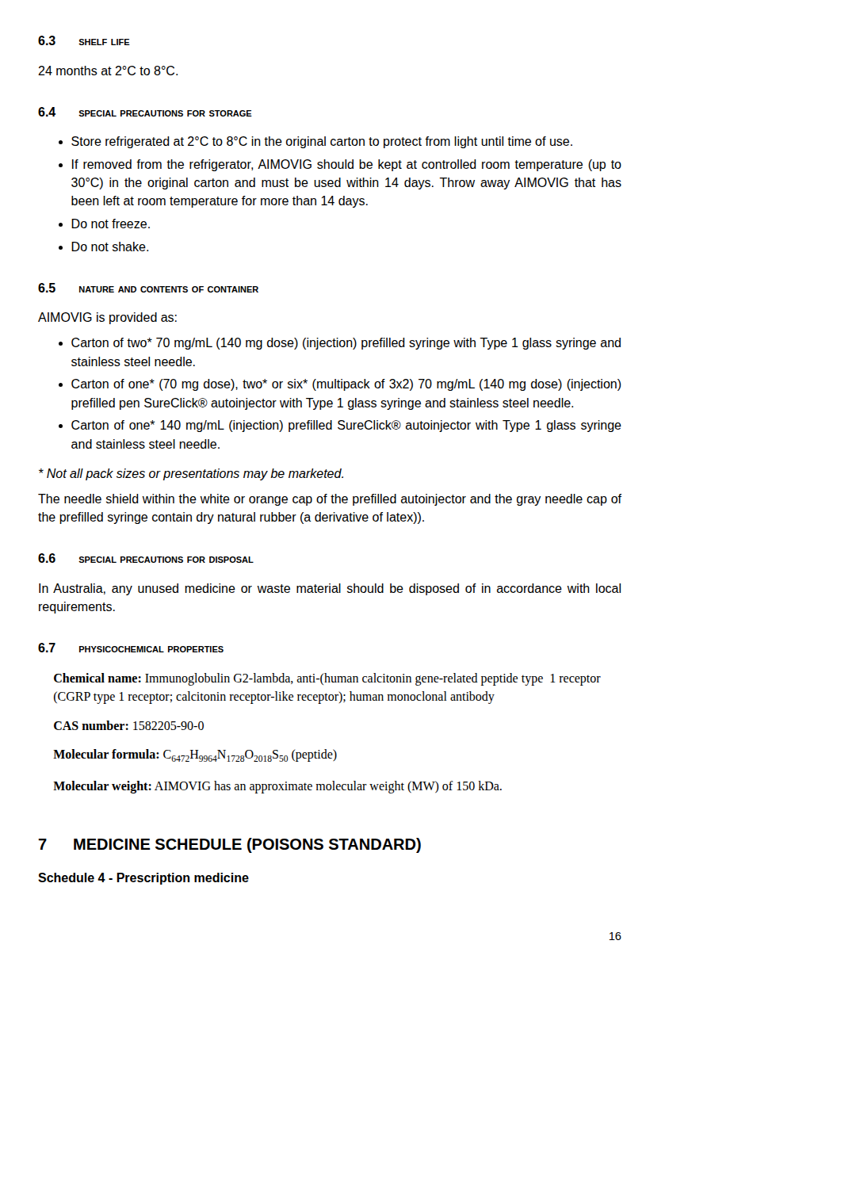6.3 SHELF LIFE
24 months at 2°C to 8°C.
6.4 SPECIAL PRECAUTIONS FOR STORAGE
Store refrigerated at 2°C to 8°C in the original carton to protect from light until time of use.
If removed from the refrigerator, AIMOVIG should be kept at controlled room temperature (up to 30°C) in the original carton and must be used within 14 days. Throw away AIMOVIG that has been left at room temperature for more than 14 days.
Do not freeze.
Do not shake.
6.5 NATURE AND CONTENTS OF CONTAINER
AIMOVIG is provided as:
Carton of two* 70 mg/mL (140 mg dose) (injection) prefilled syringe with Type 1 glass syringe and stainless steel needle.
Carton of one* (70 mg dose), two* or six* (multipack of 3x2) 70 mg/mL (140 mg dose) (injection) prefilled pen SureClick® autoinjector with Type 1 glass syringe and stainless steel needle.
Carton of one* 140 mg/mL (injection) prefilled SureClick® autoinjector with Type 1 glass syringe and stainless steel needle.
* Not all pack sizes or presentations may be marketed.
The needle shield within the white or orange cap of the prefilled autoinjector and the gray needle cap of the prefilled syringe contain dry natural rubber (a derivative of latex)).
6.6 SPECIAL PRECAUTIONS FOR DISPOSAL
In Australia, any unused medicine or waste material should be disposed of in accordance with local requirements.
6.7 PHYSICOCHEMICAL PROPERTIES
Chemical name: Immunoglobulin G2-lambda, anti-(human calcitonin gene-related peptide type 1 receptor (CGRP type 1 receptor; calcitonin receptor-like receptor); human monoclonal antibody
CAS number: 1582205-90-0
Molecular formula: C6472H9964N1728O2018S50 (peptide)
Molecular weight: AIMOVIG has an approximate molecular weight (MW) of 150 kDa.
7 MEDICINE SCHEDULE (POISONS STANDARD)
Schedule 4 - Prescription medicine
16